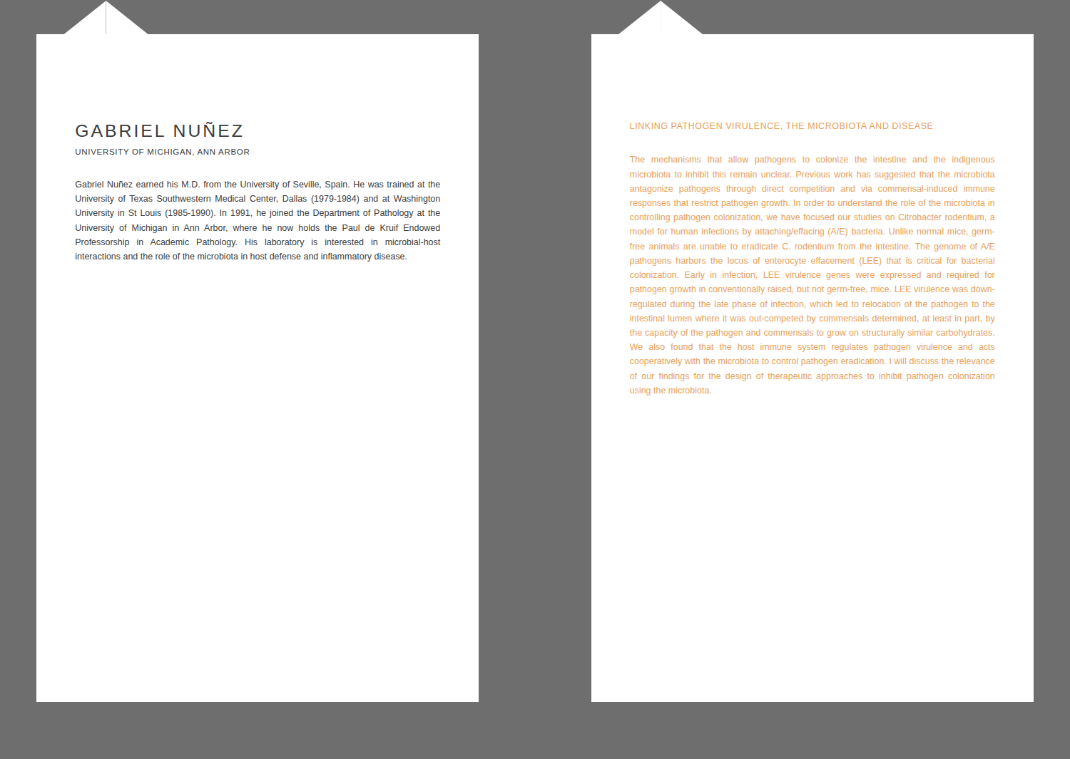GABRIEL NUÑEZ
UNIVERSITY OF MICHIGAN, ANN ARBOR
Gabriel Nuñez earned his M.D. from the University of Seville, Spain. He was trained at the University of Texas Southwestern Medical Center, Dallas (1979-1984) and at Washington University in St Louis (1985-1990). In 1991, he joined the Department of Pathology at the University of Michigan in Ann Arbor, where he now holds the Paul de Kruif Endowed Professorship in Academic Pathology. His laboratory is interested in microbial-host interactions and the role of the microbiota in host defense and inflammatory disease.
LINKING PATHOGEN VIRULENCE, THE MICROBIOTA AND DISEASE
The mechanisms that allow pathogens to colonize the intestine and the indigenous microbiota to inhibit this remain unclear. Previous work has suggested that the microbiota antagonize pathogens through direct competition and via commensal-induced immune responses that restrict pathogen growth. In order to understand the role of the microbiota in controlling pathogen colonization, we have focused our studies on Citrobacter rodentium, a model for human infections by attaching/effacing (A/E) bacteria. Unlike normal mice, germ-free animals are unable to eradicate C. rodentium from the intestine. The genome of A/E pathogens harbors the locus of enterocyte effacement (LEE) that is critical for bacterial colonization. Early in infection, LEE virulence genes were expressed and required for pathogen growth in conventionally raised, but not germ-free, mice. LEE virulence was down-regulated during the late phase of infection, which led to relocation of the pathogen to the intestinal lumen where it was out-competed by commensals determined, at least in part, by the capacity of the pathogen and commensals to grow on structurally similar carbohydrates. We also found that the host immune system regulates pathogen virulence and acts cooperatively with the microbiota to control pathogen eradication. I will discuss the relevance of our findings for the design of therapeutic approaches to inhibit pathogen colonization using the microbiota.